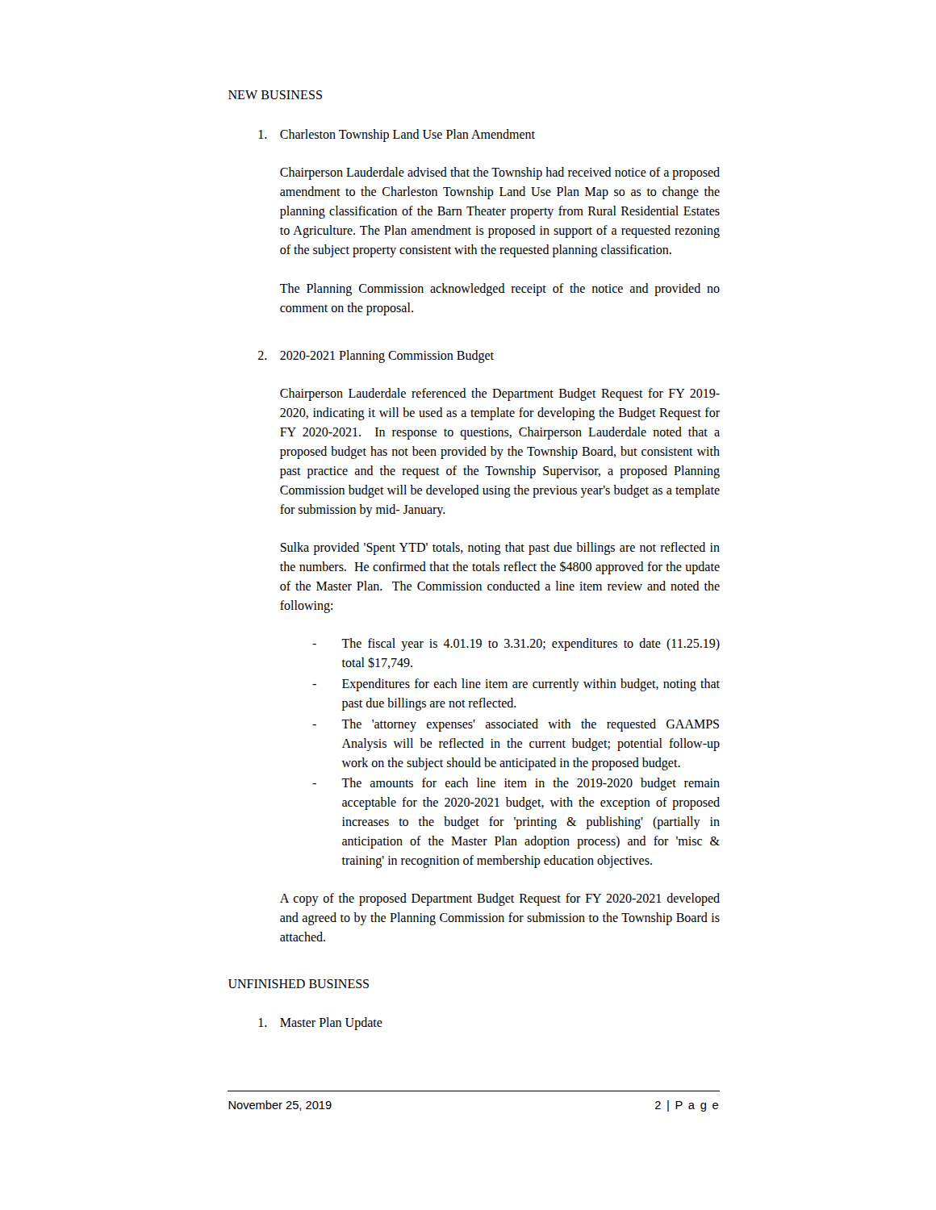NEW BUSINESS
Charleston Township Land Use Plan Amendment
Chairperson Lauderdale advised that the Township had received notice of a proposed amendment to the Charleston Township Land Use Plan Map so as to change the planning classification of the Barn Theater property from Rural Residential Estates to Agriculture. The Plan amendment is proposed in support of a requested rezoning of the subject property consistent with the requested planning classification.
The Planning Commission acknowledged receipt of the notice and provided no comment on the proposal.
2020-2021 Planning Commission Budget
Chairperson Lauderdale referenced the Department Budget Request for FY 2019-2020, indicating it will be used as a template for developing the Budget Request for FY 2020-2021. In response to questions, Chairperson Lauderdale noted that a proposed budget has not been provided by the Township Board, but consistent with past practice and the request of the Township Supervisor, a proposed Planning Commission budget will be developed using the previous year's budget as a template for submission by mid- January.
Sulka provided 'Spent YTD' totals, noting that past due billings are not reflected in the numbers. He confirmed that the totals reflect the $4800 approved for the update of the Master Plan. The Commission conducted a line item review and noted the following:
The fiscal year is 4.01.19 to 3.31.20; expenditures to date (11.25.19) total $17,749.
Expenditures for each line item are currently within budget, noting that past due billings are not reflected.
The 'attorney expenses' associated with the requested GAAMPS Analysis will be reflected in the current budget; potential follow-up work on the subject should be anticipated in the proposed budget.
The amounts for each line item in the 2019-2020 budget remain acceptable for the 2020-2021 budget, with the exception of proposed increases to the budget for 'printing & publishing' (partially in anticipation of the Master Plan adoption process) and for 'misc & training' in recognition of membership education objectives.
A copy of the proposed Department Budget Request for FY 2020-2021 developed and agreed to by the Planning Commission for submission to the Township Board is attached.
UNFINISHED BUSINESS
Master Plan Update
November 25, 2019
2 | P a g e